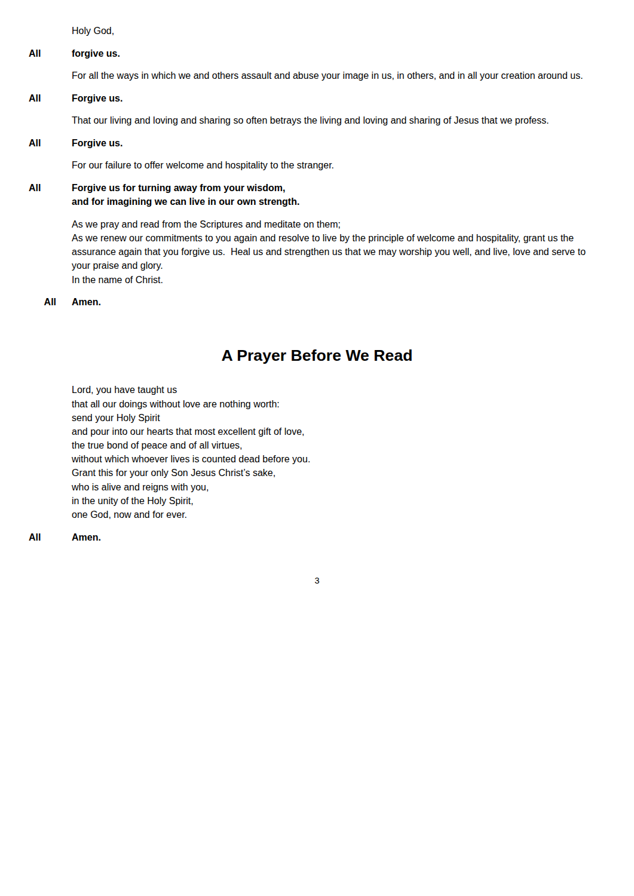Holy God,
All
forgive us.
For all the ways in which we and others assault and abuse your image in us, in others, and in all your creation around us.
All
Forgive us.
That our living and loving and sharing so often betrays the living and loving and sharing of Jesus that we profess.
All
Forgive us.
For our failure to offer welcome and hospitality to the stranger.
All
Forgive us for turning away from your wisdom,
and for imagining we can live in our own strength.
As we pray and read from the Scriptures and meditate on them;
As we renew our commitments to you again and resolve to live by the principle of welcome and hospitality, grant us the assurance again that you forgive us. Heal us and strengthen us that we may worship you well, and live, love and serve to your praise and glory.
In the name of Christ.
All
Amen.
A Prayer Before We Read
Lord, you have taught us
that all our doings without love are nothing worth:
send your Holy Spirit
and pour into our hearts that most excellent gift of love,
the true bond of peace and of all virtues,
without which whoever lives is counted dead before you.
Grant this for your only Son Jesus Christ’s sake,
who is alive and reigns with you,
in the unity of the Holy Spirit,
one God, now and for ever.
All
Amen.
3